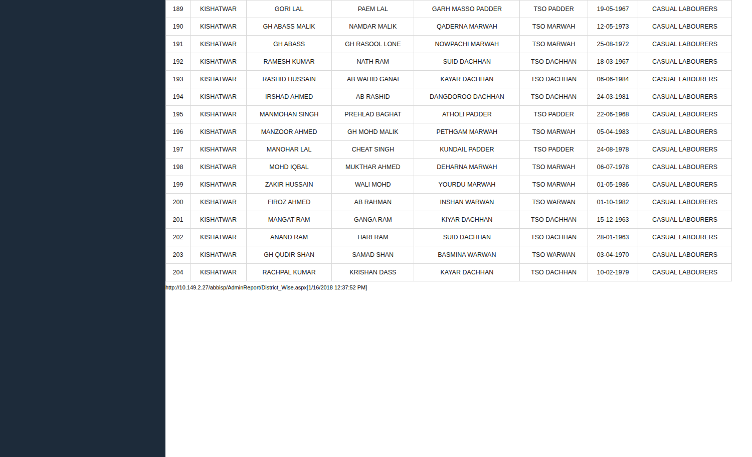| 189 | KISHATWAR | GORI LAL | PAEM LAL | GARH MASSO PADDER | TSO PADDER | 19-05-1967 | CASUAL LABOURERS |
| 190 | KISHATWAR | GH ABASS MALIK | NAMDAR MALIK | QADERNA MARWAH | TSO MARWAH | 12-05-1973 | CASUAL LABOURERS |
| 191 | KISHATWAR | GH ABASS | GH RASOOL LONE | NOWPACHI MARWAH | TSO MARWAH | 25-08-1972 | CASUAL LABOURERS |
| 192 | KISHATWAR | RAMESH KUMAR | NATH RAM | SUID DACHHAN | TSO DACHHAN | 18-03-1967 | CASUAL LABOURERS |
| 193 | KISHATWAR | RASHID HUSSAIN | AB WAHID GANAI | KAYAR DACHHAN | TSO DACHHAN | 06-06-1984 | CASUAL LABOURERS |
| 194 | KISHATWAR | IRSHAD AHMED | AB RASHID | DANGDOROO DACHHAN | TSO DACHHAN | 24-03-1981 | CASUAL LABOURERS |
| 195 | KISHATWAR | MANMOHAN SINGH | PREHLAD BAGHAT | ATHOLI PADDER | TSO PADDER | 22-06-1968 | CASUAL LABOURERS |
| 196 | KISHATWAR | MANZOOR AHMED | GH MOHD MALIK | PETHGAM MARWAH | TSO MARWAH | 05-04-1983 | CASUAL LABOURERS |
| 197 | KISHATWAR | MANOHAR LAL | CHEAT SINGH | KUNDAIL PADDER | TSO PADDER | 24-08-1978 | CASUAL LABOURERS |
| 198 | KISHATWAR | MOHD IQBAL | MUKTHAR AHMED | DEHARNA MARWAH | TSO MARWAH | 06-07-1978 | CASUAL LABOURERS |
| 199 | KISHATWAR | ZAKIR HUSSAIN | WALI MOHD | YOURDU MARWAH | TSO MARWAH | 01-05-1986 | CASUAL LABOURERS |
| 200 | KISHATWAR | FIROZ AHMED | AB RAHMAN | INSHAN WARWAN | TSO WARWAN | 01-10-1982 | CASUAL LABOURERS |
| 201 | KISHATWAR | MANGAT RAM | GANGA RAM | KIYAR DACHHAN | TSO DACHHAN | 15-12-1963 | CASUAL LABOURERS |
| 202 | KISHATWAR | ANAND RAM | HARI RAM | SUID DACHHAN | TSO DACHHAN | 28-01-1963 | CASUAL LABOURERS |
| 203 | KISHATWAR | GH QUDIR SHAN | SAMAD SHAN | BASMINA WARWAN | TSO WARWAN | 03-04-1970 | CASUAL LABOURERS |
| 204 | KISHATWAR | RACHPAL KUMAR | KRISHAN DASS | KAYAR DACHHAN | TSO DACHHAN | 10-02-1979 | CASUAL LABOURERS |
http://10.149.2.27/abbisp/AdminReport/District_Wise.aspx[1/16/2018 12:37:52 PM]